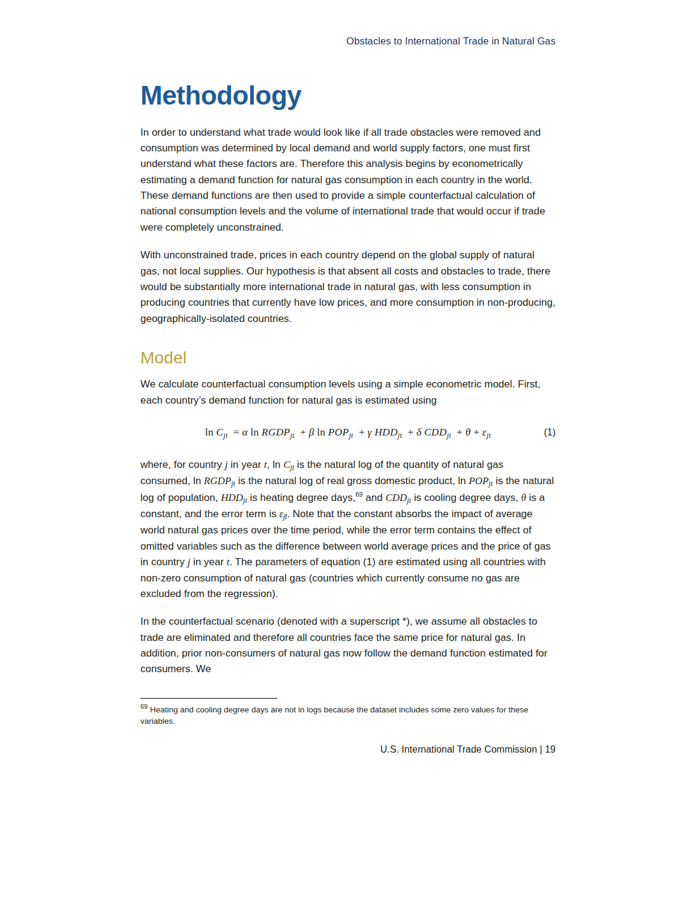Obstacles to International Trade in Natural Gas
Methodology
In order to understand what trade would look like if all trade obstacles were removed and consumption was determined by local demand and world supply factors, one must first understand what these factors are. Therefore this analysis begins by econometrically estimating a demand function for natural gas consumption in each country in the world. These demand functions are then used to provide a simple counterfactual calculation of national consumption levels and the volume of international trade that would occur if trade were completely unconstrained.
With unconstrained trade, prices in each country depend on the global supply of natural gas, not local supplies. Our hypothesis is that absent all costs and obstacles to trade, there would be substantially more international trade in natural gas, with less consumption in producing countries that currently have low prices, and more consumption in non-producing, geographically-isolated countries.
Model
We calculate counterfactual consumption levels using a simple econometric model. First, each country’s demand function for natural gas is estimated using
ln Cjt = α ln RGDPjt + β ln POPjt + γ HDDjt + δ CDDjt + θ + εjt (1)
where, for country j in year t, ln Cjt is the natural log of the quantity of natural gas consumed, ln RGDPjt is the natural log of real gross domestic product, ln POPjt is the natural log of population, HDDjt is heating degree days,69 and CDDjt is cooling degree days, θ is a constant, and the error term is εjt. Note that the constant absorbs the impact of average world natural gas prices over the time period, while the error term contains the effect of omitted variables such as the difference between world average prices and the price of gas in country j in year t. The parameters of equation (1) are estimated using all countries with non-zero consumption of natural gas (countries which currently consume no gas are excluded from the regression).
In the counterfactual scenario (denoted with a superscript *), we assume all obstacles to trade are eliminated and therefore all countries face the same price for natural gas. In addition, prior non-consumers of natural gas now follow the demand function estimated for consumers. We
69 Heating and cooling degree days are not in logs because the dataset includes some zero values for these variables.
U.S. International Trade Commission | 19